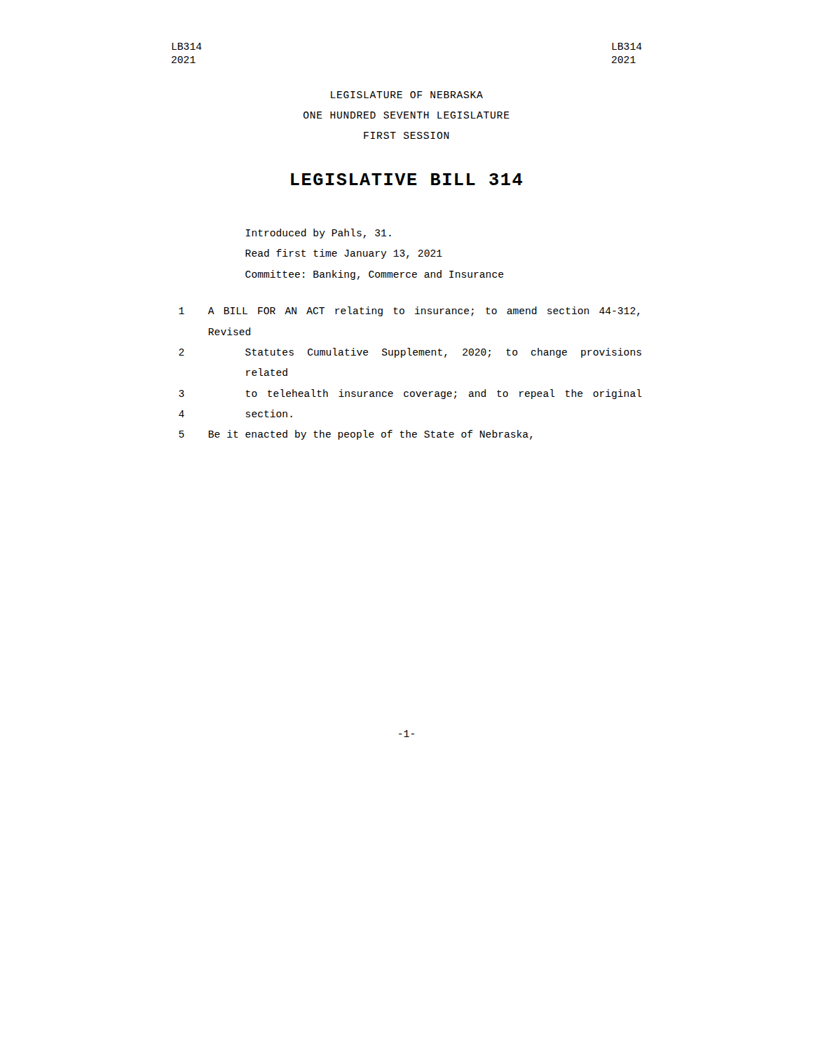LB314 2021
LB314 2021
LEGISLATURE OF NEBRASKA
ONE HUNDRED SEVENTH LEGISLATURE
FIRST SESSION
LEGISLATIVE BILL 314
Introduced by Pahls, 31.
Read first time January 13, 2021
Committee: Banking, Commerce and Insurance
1
A BILL FOR AN ACT relating to insurance; to amend section 44-312, Revised
2
Statutes Cumulative Supplement, 2020; to change provisions related
3
to telehealth insurance coverage; and to repeal the original
4
section.
5
Be it enacted by the people of the State of Nebraska,
-1-